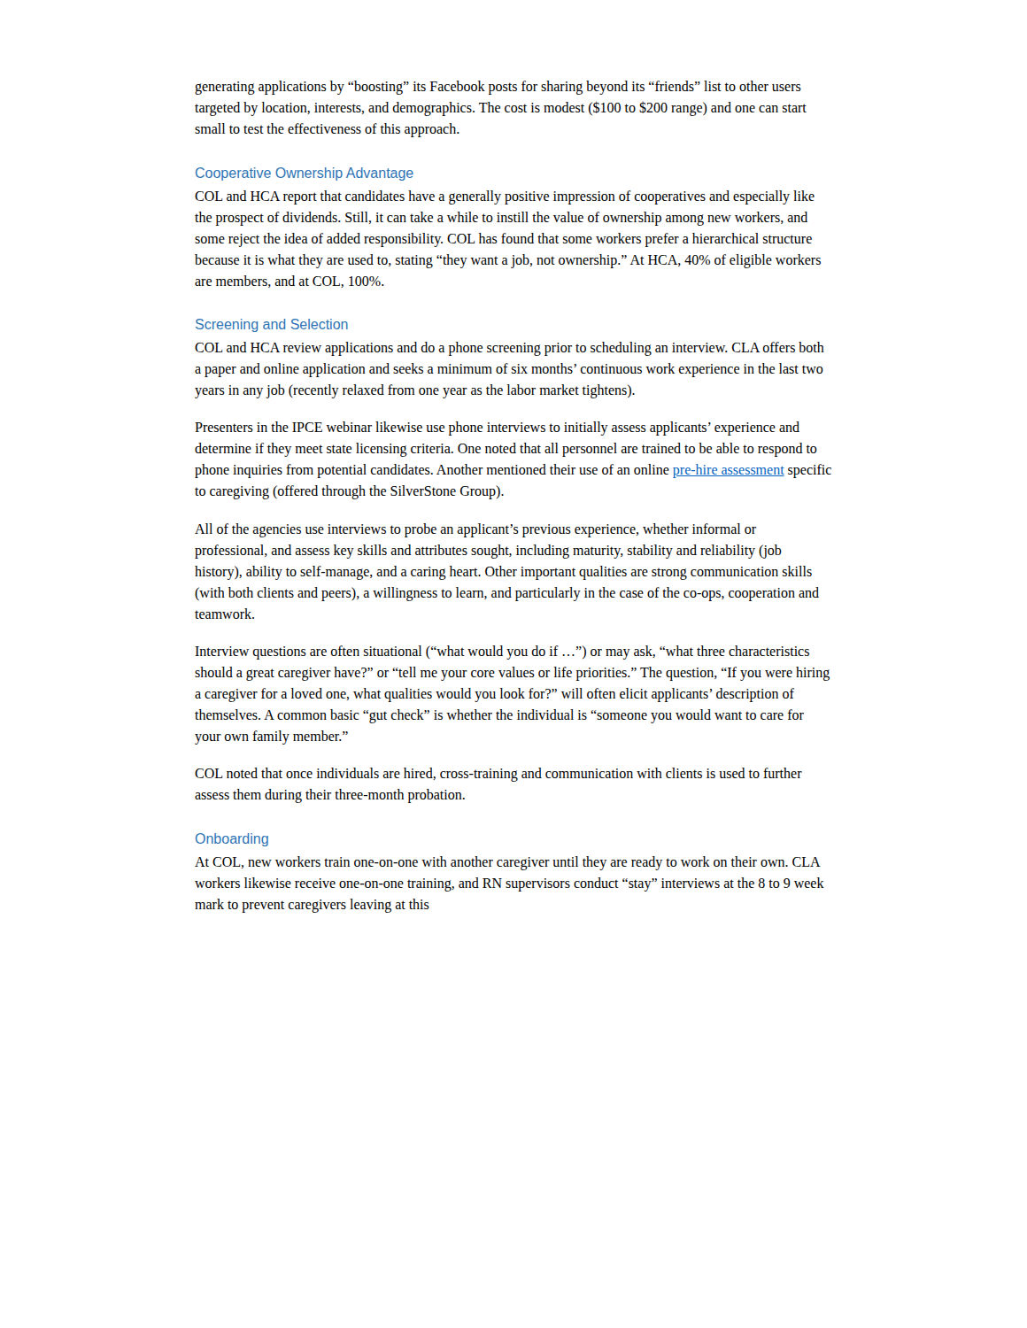generating applications by “boosting” its Facebook posts for sharing beyond its “friends” list to other users targeted by location, interests, and demographics. The cost is modest ($100 to $200 range) and one can start small to test the effectiveness of this approach.
Cooperative Ownership Advantage
COL and HCA report that candidates have a generally positive impression of cooperatives and especially like the prospect of dividends. Still, it can take a while to instill the value of ownership among new workers, and some reject the idea of added responsibility. COL has found that some workers prefer a hierarchical structure because it is what they are used to, stating “they want a job, not ownership.” At HCA, 40% of eligible workers are members, and at COL, 100%.
Screening and Selection
COL and HCA review applications and do a phone screening prior to scheduling an interview. CLA offers both a paper and online application and seeks a minimum of six months’ continuous work experience in the last two years in any job (recently relaxed from one year as the labor market tightens).
Presenters in the IPCE webinar likewise use phone interviews to initially assess applicants’ experience and determine if they meet state licensing criteria. One noted that all personnel are trained to be able to respond to phone inquiries from potential candidates. Another mentioned their use of an online pre-hire assessment specific to caregiving (offered through the SilverStone Group).
All of the agencies use interviews to probe an applicant’s previous experience, whether informal or professional, and assess key skills and attributes sought, including maturity, stability and reliability (job history), ability to self-manage, and a caring heart. Other important qualities are strong communication skills (with both clients and peers), a willingness to learn, and particularly in the case of the co-ops, cooperation and teamwork.
Interview questions are often situational (“what would you do if …”) or may ask, “what three characteristics should a great caregiver have?” or “tell me your core values or life priorities.” The question, “If you were hiring a caregiver for a loved one, what qualities would you look for?” will often elicit applicants’ description of themselves. A common basic “gut check” is whether the individual is “someone you would want to care for your own family member.”
COL noted that once individuals are hired, cross-training and communication with clients is used to further assess them during their three-month probation.
Onboarding
At COL, new workers train one-on-one with another caregiver until they are ready to work on their own. CLA workers likewise receive one-on-one training, and RN supervisors conduct “stay” interviews at the 8 to 9 week mark to prevent caregivers leaving at this